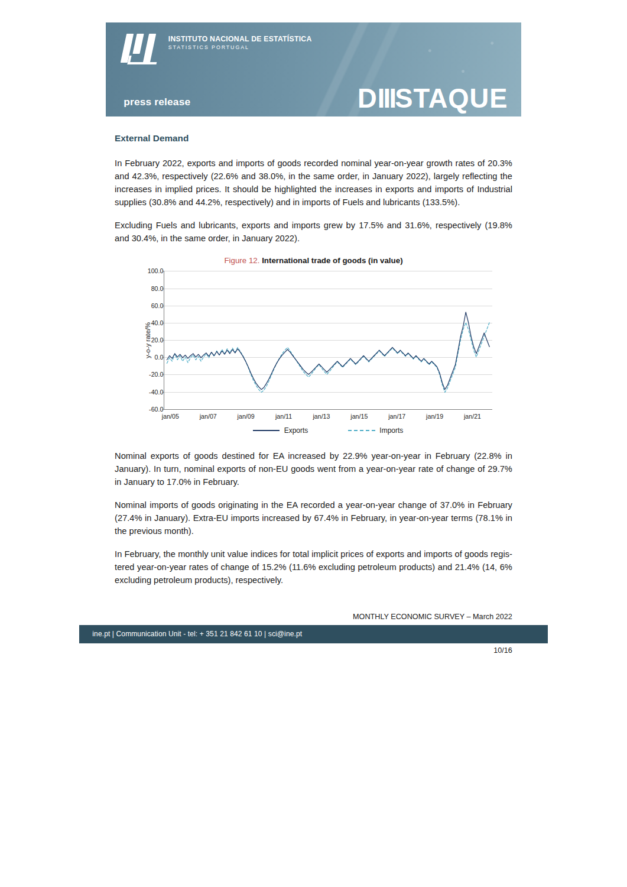INSTITUTO NACIONAL DE ESTATÍSTICA
Statistics Portugal
press release
DIIISTAQUE
External Demand
In February 2022, exports and imports of goods recorded nominal year-on-year growth rates of 20.3% and 42.3%, respectively (22.6% and 38.0%, in the same order, in January 2022), largely reflecting the increases in implied prices. It should be highlighted the increases in exports and imports of Industrial supplies (30.8% and 44.2%, respectively) and in imports of Fuels and lubricants (133.5%).
Excluding Fuels and lubricants, exports and imports grew by 17.5% and 31.6%, respectively (19.8% and 30.4%, in the same order, in January 2022).
Figure 12. International trade of goods (in value)
y-o-y rate/%
100.0
80.0
60.0
40.0
20.0
0.0
-20.0
-40.0
-60.0
jan/05 jan/07 jan/09 jan/11 jan/13 jan/15 jan/17 jan/19 jan/21
Exports
Imports
Nominal exports of goods destined for EA increased by 22.9% year-on-year in February (22.8% in January). In turn, nominal exports of non-EU goods went from a year-on-year rate of change of 29.7% in January to 17.0% in February.
Nominal imports of goods originating in the EA recorded a year-on-year change of 37.0% in February (27.4% in January). Extra-EU imports increased by 67.4% in February, in year-on-year terms (78.1% in the previous month).
In February, the monthly unit value indices for total implicit prices of exports and imports of goods registered year-on-year rates of change of 15.2% (11.6% excluding petroleum products) and 21.4% (14, 6% excluding petroleum products), respectively.
MONTHLY ECONOMIC SURVEY – March 2022
ine.pt | Communication Unit - tel: + 351 21 842 61 10 | sci@ine.pt
10/16